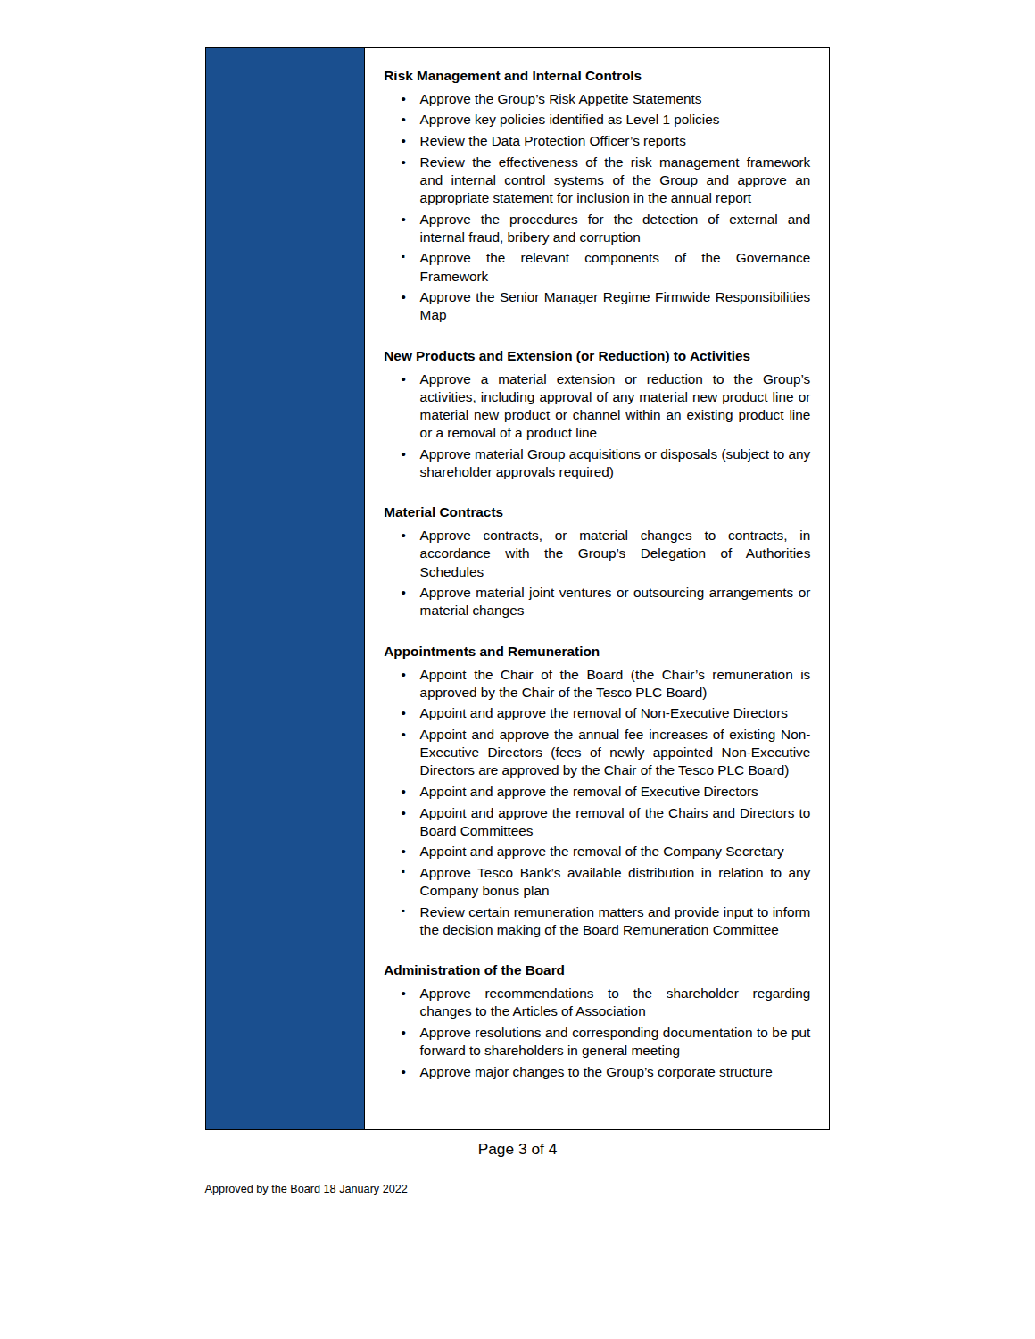Risk Management and Internal Controls
Approve the Group’s Risk Appetite Statements
Approve key policies identified as Level 1 policies
Review the Data Protection Officer’s reports
Review the effectiveness of the risk management framework and internal control systems of the Group and approve an appropriate statement for inclusion in the annual report
Approve the procedures for the detection of external and internal fraud, bribery and corruption
Approve the relevant components of the Governance Framework
Approve the Senior Manager Regime Firmwide Responsibilities Map
New Products and Extension (or Reduction) to Activities
Approve a material extension or reduction to the Group’s activities, including approval of any material new product line or material new product or channel within an existing product line or a removal of a product line
Approve material Group acquisitions or disposals (subject to any shareholder approvals required)
Material Contracts
Approve contracts, or material changes to contracts, in accordance with the Group’s Delegation of Authorities Schedules
Approve material joint ventures or outsourcing arrangements or material changes
Appointments and Remuneration
Appoint the Chair of the Board (the Chair’s remuneration is approved by the Chair of the Tesco PLC Board)
Appoint and approve the removal of Non-Executive Directors
Appoint and approve the annual fee increases of existing Non-Executive Directors (fees of newly appointed Non-Executive Directors are approved by the Chair of the Tesco PLC Board)
Appoint and approve the removal of Executive Directors
Appoint and approve the removal of the Chairs and Directors to Board Committees
Appoint and approve the removal of the Company Secretary
Approve Tesco Bank’s available distribution in relation to any Company bonus plan
Review certain remuneration matters and provide input to inform the decision making of the Board Remuneration Committee
Administration of the Board
Approve recommendations to the shareholder regarding changes to the Articles of Association
Approve resolutions and corresponding documentation to be put forward to shareholders in general meeting
Approve major changes to the Group’s corporate structure
Page 3 of 4
Approved by the Board 18 January 2022